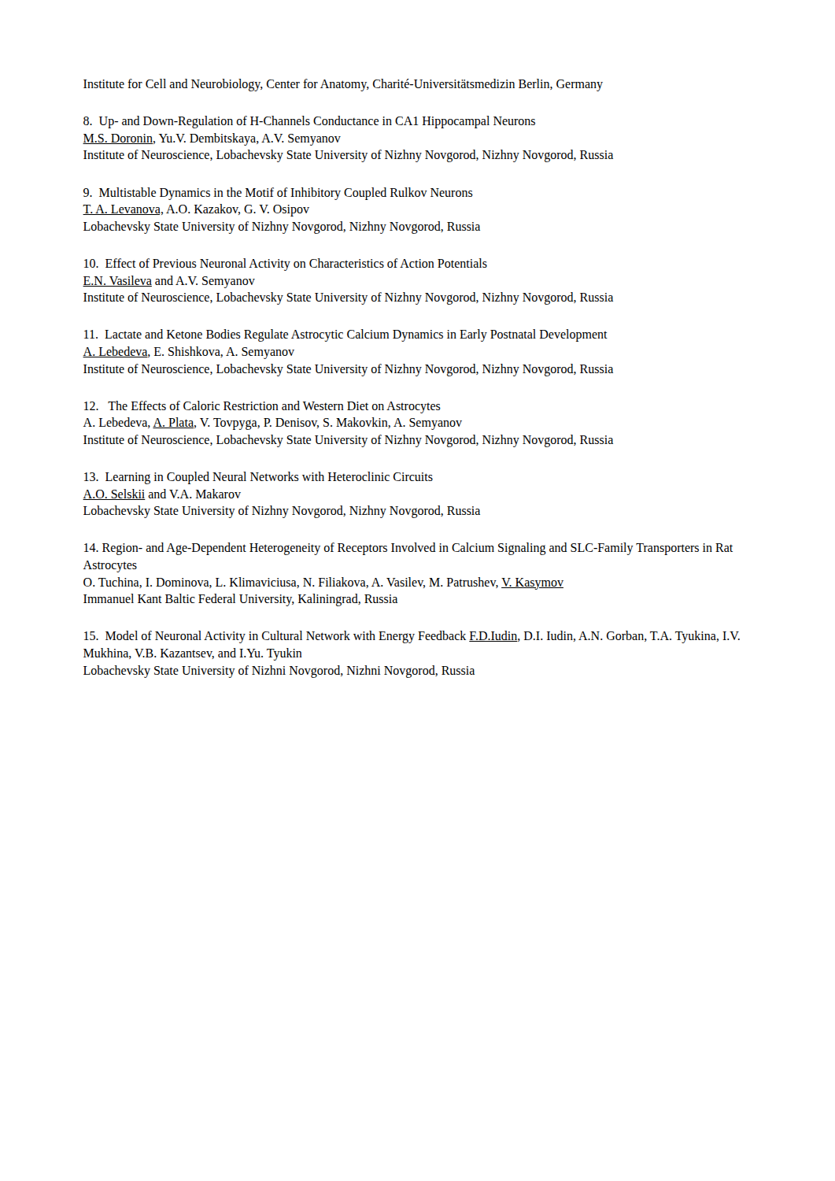Institute for Cell and Neurobiology, Center for Anatomy, Charité-Universitätsmedizin Berlin, Germany
8. Up- and Down-Regulation of H-Channels Conductance in CA1 Hippocampal Neurons
M.S. Doronin, Yu.V. Dembitskaya, A.V. Semyanov
Institute of Neuroscience, Lobachevsky State University of Nizhny Novgorod, Nizhny Novgorod, Russia
9. Multistable Dynamics in the Motif of Inhibitory Coupled Rulkov Neurons
T. A. Levanova, A.O. Kazakov, G. V. Osipov
Lobachevsky State University of Nizhny Novgorod, Nizhny Novgorod, Russia
10. Effect of Previous Neuronal Activity on Characteristics of Action Potentials
E.N. Vasileva and A.V. Semyanov
Institute of Neuroscience, Lobachevsky State University of Nizhny Novgorod, Nizhny Novgorod, Russia
11. Lactate and Ketone Bodies Regulate Astrocytic Calcium Dynamics in Early Postnatal Development
A. Lebedeva, E. Shishkova, A. Semyanov
Institute of Neuroscience, Lobachevsky State University of Nizhny Novgorod, Nizhny Novgorod, Russia
12. The Effects of Caloric Restriction and Western Diet on Astrocytes
A. Lebedeva, A. Plata, V. Tovpyga, P. Denisov, S. Makovkin, A. Semyanov
Institute of Neuroscience, Lobachevsky State University of Nizhny Novgorod, Nizhny Novgorod, Russia
13. Learning in Coupled Neural Networks with Heteroclinic Circuits
A.O. Selskii and V.A. Makarov
Lobachevsky State University of Nizhny Novgorod, Nizhny Novgorod, Russia
14. Region- and Age-Dependent Heterogeneity of Receptors Involved in Calcium Signaling and SLC-Family Transporters in Rat Astrocytes
O. Tuchina, I. Dominova, L. Klimaviciusa, N. Filiakova, A. Vasilev, M. Patrushev, V. Kasymov
Immanuel Kant Baltic Federal University, Kaliningrad, Russia
15. Model of Neuronal Activity in Cultural Network with Energy Feedback F.D.Iudin, D.I. Iudin, A.N. Gorban, T.A. Tyukina, I.V. Mukhina, V.B. Kazantsev, and I.Yu. Tyukin
Lobachevsky State University of Nizhni Novgorod, Nizhni Novgorod, Russia